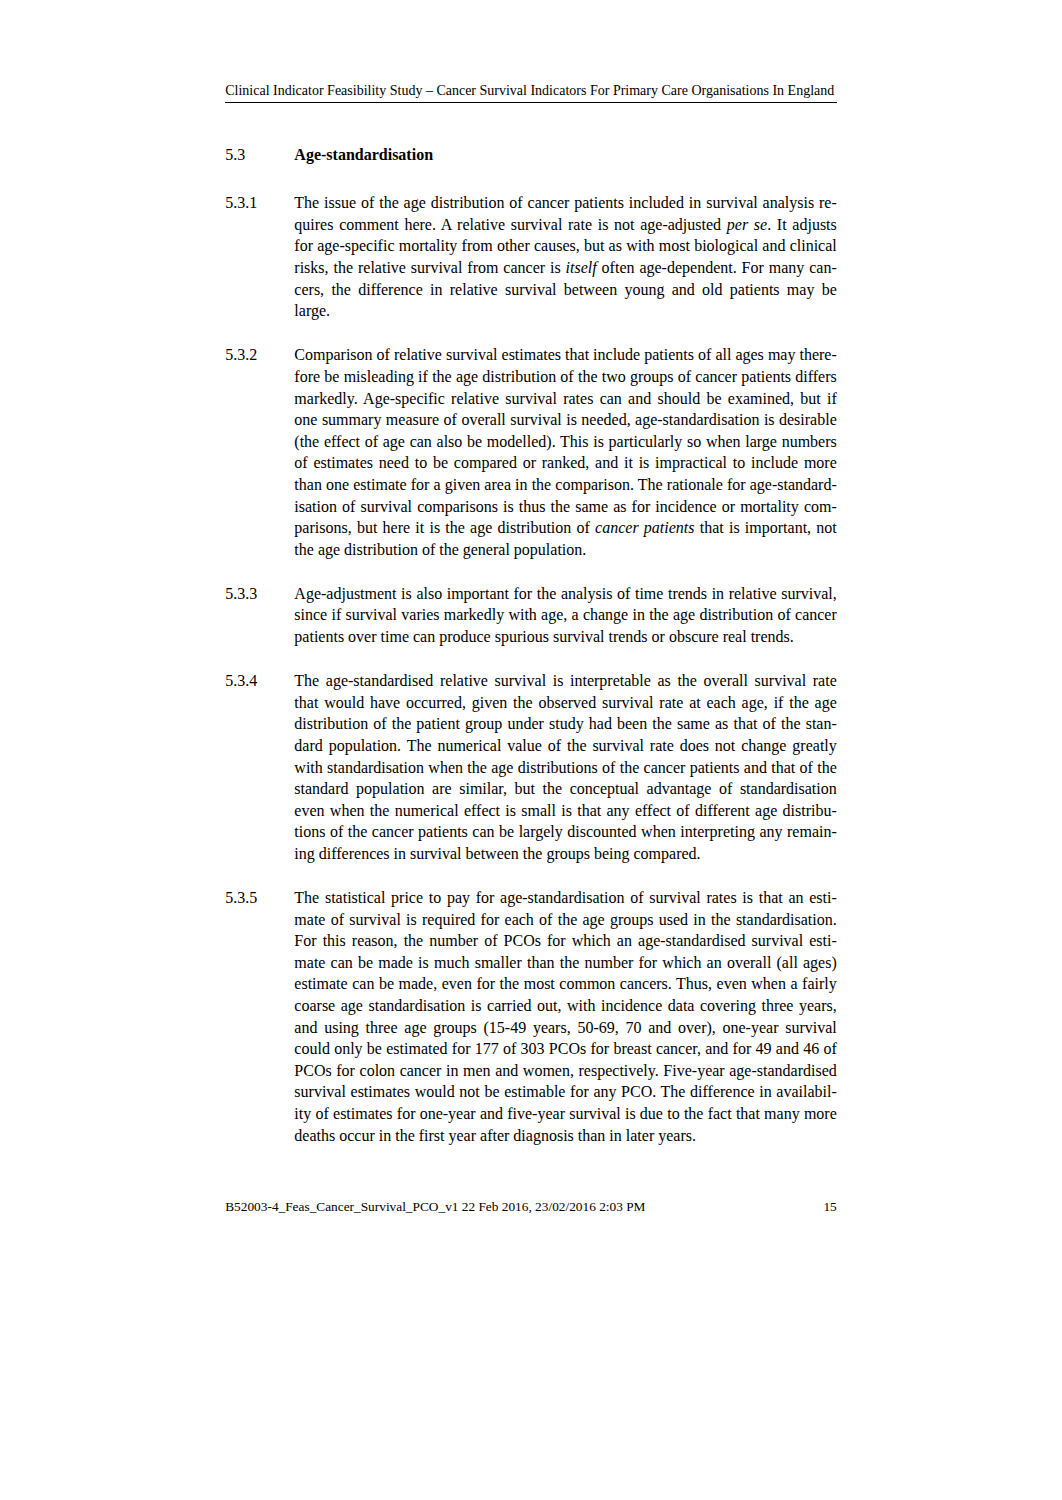Clinical Indicator Feasibility Study – Cancer Survival Indicators For Primary Care Organisations In England
5.3 Age-standardisation
5.3.1 The issue of the age distribution of cancer patients included in survival analysis requires comment here. A relative survival rate is not age-adjusted per se. It adjusts for age-specific mortality from other causes, but as with most biological and clinical risks, the relative survival from cancer is itself often age-dependent. For many cancers, the difference in relative survival between young and old patients may be large.
5.3.2 Comparison of relative survival estimates that include patients of all ages may therefore be misleading if the age distribution of the two groups of cancer patients differs markedly. Age-specific relative survival rates can and should be examined, but if one summary measure of overall survival is needed, age-standardisation is desirable (the effect of age can also be modelled). This is particularly so when large numbers of estimates need to be compared or ranked, and it is impractical to include more than one estimate for a given area in the comparison. The rationale for age-standardisation of survival comparisons is thus the same as for incidence or mortality comparisons, but here it is the age distribution of cancer patients that is important, not the age distribution of the general population.
5.3.3 Age-adjustment is also important for the analysis of time trends in relative survival, since if survival varies markedly with age, a change in the age distribution of cancer patients over time can produce spurious survival trends or obscure real trends.
5.3.4 The age-standardised relative survival is interpretable as the overall survival rate that would have occurred, given the observed survival rate at each age, if the age distribution of the patient group under study had been the same as that of the standard population. The numerical value of the survival rate does not change greatly with standardisation when the age distributions of the cancer patients and that of the standard population are similar, but the conceptual advantage of standardisation even when the numerical effect is small is that any effect of different age distributions of the cancer patients can be largely discounted when interpreting any remaining differences in survival between the groups being compared.
5.3.5 The statistical price to pay for age-standardisation of survival rates is that an estimate of survival is required for each of the age groups used in the standardisation. For this reason, the number of PCOs for which an age-standardised survival estimate can be made is much smaller than the number for which an overall (all ages) estimate can be made, even for the most common cancers. Thus, even when a fairly coarse age standardisation is carried out, with incidence data covering three years, and using three age groups (15-49 years, 50-69, 70 and over), one-year survival could only be estimated for 177 of 303 PCOs for breast cancer, and for 49 and 46 of PCOs for colon cancer in men and women, respectively. Five-year age-standardised survival estimates would not be estimable for any PCO. The difference in availability of estimates for one-year and five-year survival is due to the fact that many more deaths occur in the first year after diagnosis than in later years.
B52003-4_Feas_Cancer_Survival_PCO_v1 22 Feb 2016, 23/02/2016 2:03 PM 15